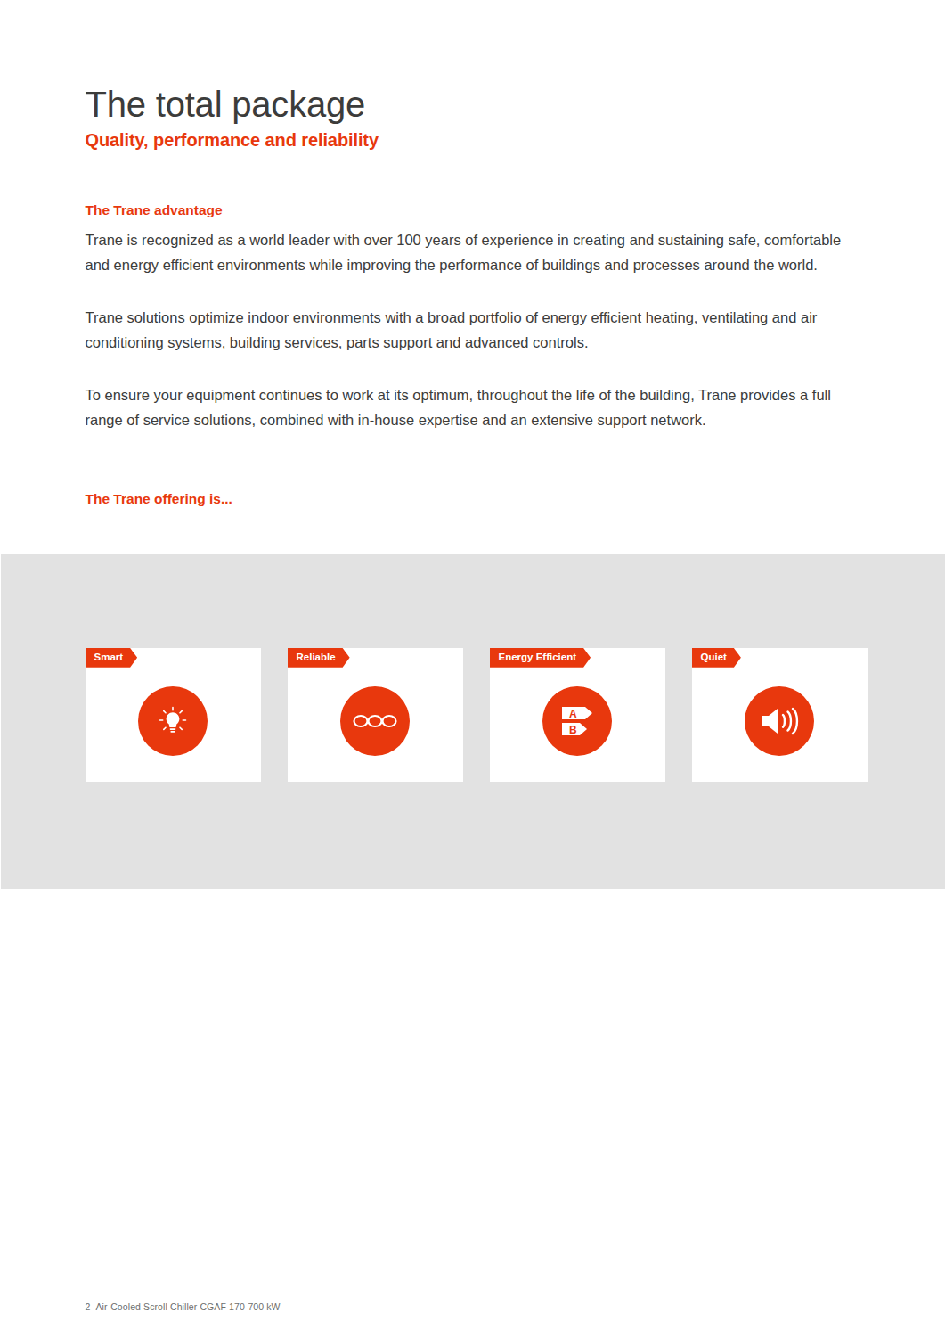The total package
Quality, performance and reliability
The Trane advantage
Trane is recognized as a world leader with over 100 years of experience in creating and sustaining safe, comfortable and energy efficient environments while improving the performance of buildings and processes around the world.
Trane solutions optimize indoor environments with a broad portfolio of energy efficient heating, ventilating and air conditioning systems, building services, parts support and advanced controls.
To ensure your equipment continues to work at its optimum, throughout the life of the building, Trane provides a full range of service solutions, combined with in-house expertise and an extensive support network.
The Trane offering is...
Smart
Reliable
Energy Efficient
A B
Quiet
2 Air-Cooled Scroll Chiller CGAF 170-700 kW